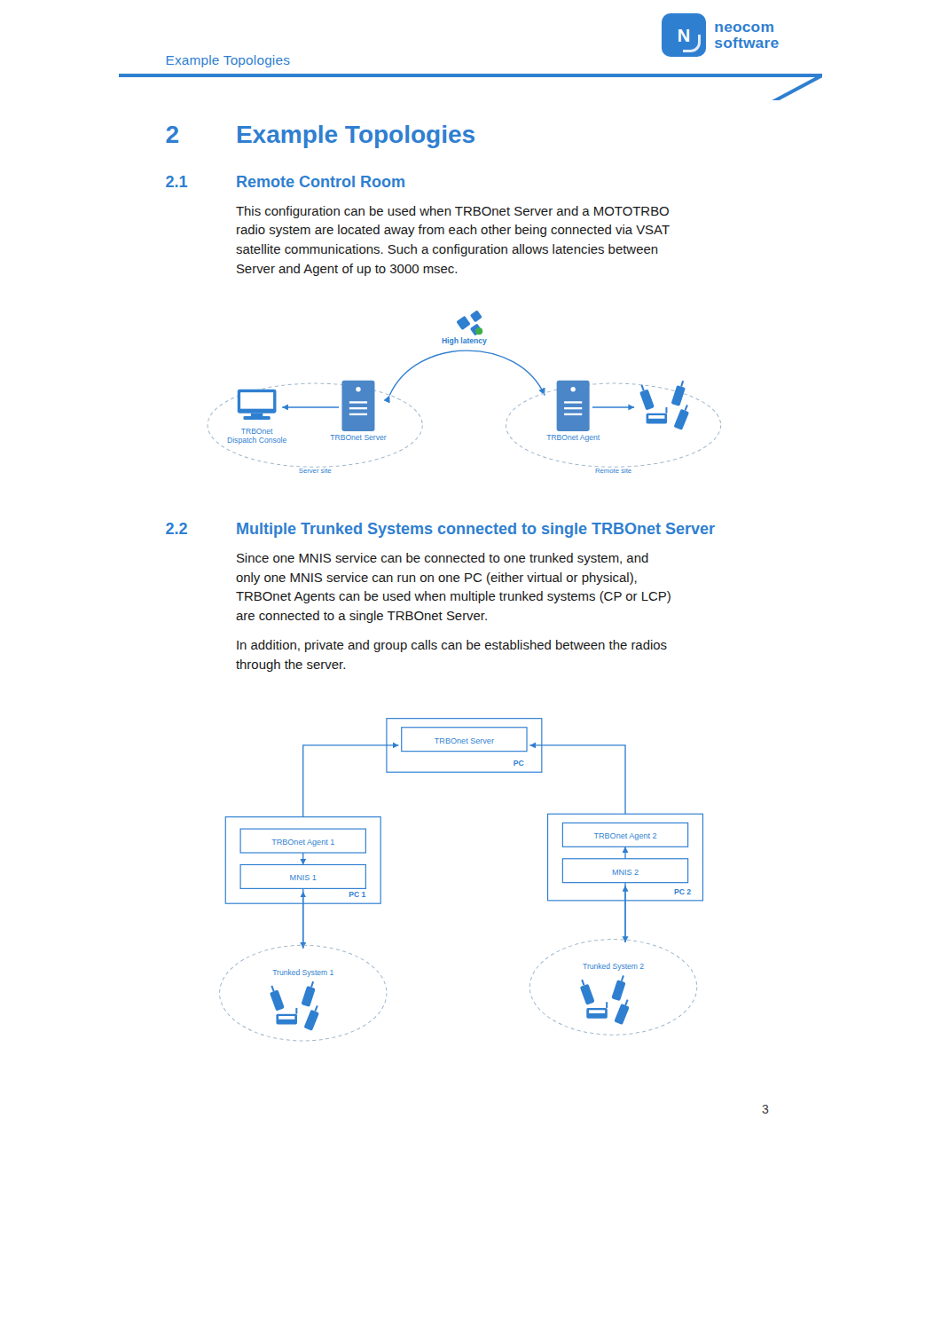Example Topologies
N
neocom software
2 Example Topologies
2.1 Remote Control Room
This configuration can be used when TRBOnet Server and a MOTOTRBO radio system are located away from each other being connected via VSAT satellite communications. Such a configuration allows latencies between Server and Agent of up to 3000 msec.
High latency Server site Remote site TRBOnet Dispatch Console TRBOnet Server TRBOnet Agent
2.2 Multiple Trunked Systems connected to single TRBOnet Server
Since one MNIS service can be connected to one trunked system, and only one MNIS service can run on one PC (either virtual or physical), TRBOnet Agents can be used when multiple trunked systems (CP or LCP) are connected to a single TRBOnet Server.
In addition, private and group calls can be established between the radios through the server.
TRBOnet Server PC TRBOnet Agent 1 MNIS 1 PC 1 TRBOnet Agent 2 MNIS 2 PC 2 Trunked System 1 Trunked System 2
3